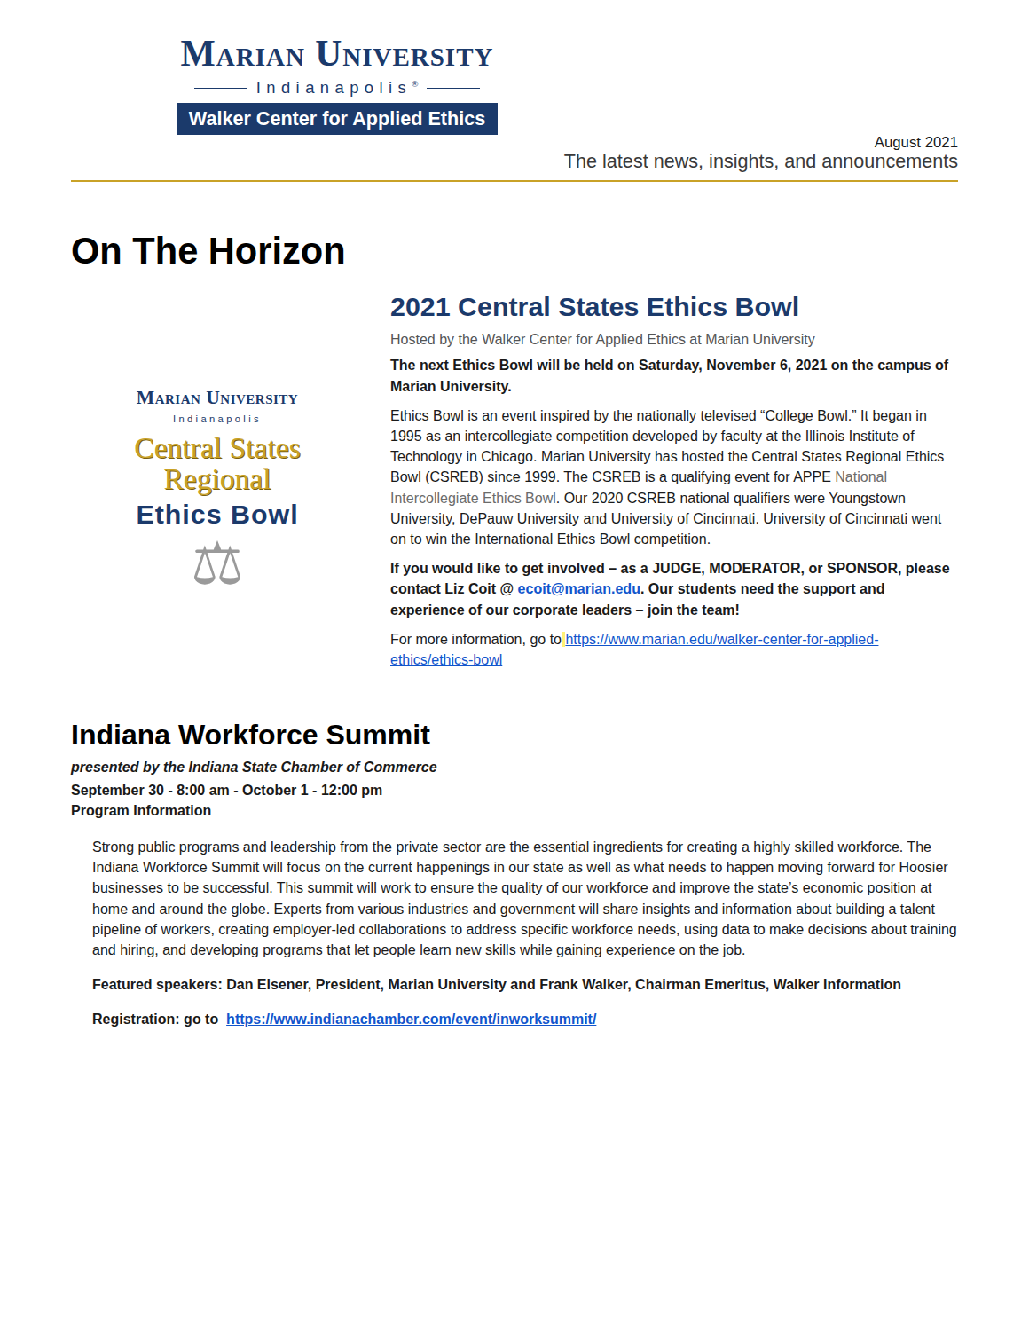Marian University
Indianapolis®
Walker Center for Applied Ethics
August 2021
The latest news, insights, and announcements
On The Horizon
Marian University
Indianapolis
Central States
Regional
Ethics Bowl
⚖
2021 Central States Ethics Bowl
Hosted by the Walker Center for Applied Ethics at Marian University
The next Ethics Bowl will be held on Saturday, November 6, 2021 on the campus of Marian University.
Ethics Bowl is an event inspired by the nationally televised “College Bowl.” It began in 1995 as an intercollegiate competition developed by faculty at the Illinois Institute of Technology in Chicago. Marian University has hosted the Central States Regional Ethics Bowl (CSREB) since 1999. The CSREB is a qualifying event for APPE National Intercollegiate Ethics Bowl. Our 2020 CSREB national qualifiers were Youngstown University, DePauw University and University of Cincinnati. University of Cincinnati went on to win the International Ethics Bowl competition.
If you would like to get involved – as a JUDGE, MODERATOR, or SPONSOR, please contact Liz Coit @ ecoit@marian.edu. Our students need the support and experience of our corporate leaders – join the team!
For more information, go to https://www.marian.edu/walker-center-for-applied-ethics/ethics-bowl
Indiana Workforce Summit
presented by the Indiana State Chamber of Commerce
September 30 - 8:00 am - October 1 - 12:00 pm
Program Information
Strong public programs and leadership from the private sector are the essential ingredients for creating a highly skilled workforce. The Indiana Workforce Summit will focus on the current happenings in our state as well as what needs to happen moving forward for Hoosier businesses to be successful. This summit will work to ensure the quality of our workforce and improve the state’s economic position at home and around the globe. Experts from various industries and government will share insights and information about building a talent pipeline of workers, creating employer-led collaborations to address specific workforce needs, using data to make decisions about training and hiring, and developing programs that let people learn new skills while gaining experience on the job.
Featured speakers: Dan Elsener, President, Marian University and Frank Walker, Chairman Emeritus, Walker Information
Registration: go to https://www.indianachamber.com/event/inworksummit/